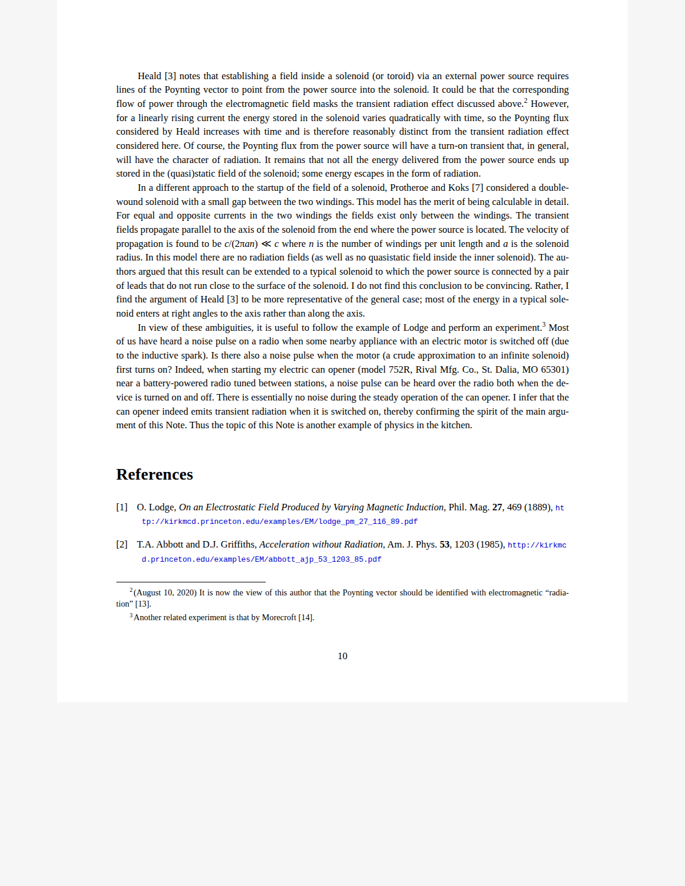Heald [3] notes that establishing a field inside a solenoid (or toroid) via an external power source requires lines of the Poynting vector to point from the power source into the solenoid. It could be that the corresponding flow of power through the electromagnetic field masks the transient radiation effect discussed above.2 However, for a linearly rising current the energy stored in the solenoid varies quadratically with time, so the Poynting flux considered by Heald increases with time and is therefore reasonably distinct from the transient radiation effect considered here. Of course, the Poynting flux from the power source will have a turn-on transient that, in general, will have the character of radiation. It remains that not all the energy delivered from the power source ends up stored in the (quasi)static field of the solenoid; some energy escapes in the form of radiation.
In a different approach to the startup of the field of a solenoid, Protheroe and Koks [7] considered a double-wound solenoid with a small gap between the two windings. This model has the merit of being calculable in detail. For equal and opposite currents in the two windings the fields exist only between the windings. The transient fields propagate parallel to the axis of the solenoid from the end where the power source is located. The velocity of propagation is found to be c/(2πan) ≪ c where n is the number of windings per unit length and a is the solenoid radius. In this model there are no radiation fields (as well as no quasistatic field inside the inner solenoid). The authors argued that this result can be extended to a typical solenoid to which the power source is connected by a pair of leads that do not run close to the surface of the solenoid. I do not find this conclusion to be convincing. Rather, I find the argument of Heald [3] to be more representative of the general case; most of the energy in a typical solenoid enters at right angles to the axis rather than along the axis.
In view of these ambiguities, it is useful to follow the example of Lodge and perform an experiment.3 Most of us have heard a noise pulse on a radio when some nearby appliance with an electric motor is switched off (due to the inductive spark). Is there also a noise pulse when the motor (a crude approximation to an infinite solenoid) first turns on? Indeed, when starting my electric can opener (model 752R, Rival Mfg. Co., St. Dalia, MO 65301) near a battery-powered radio tuned between stations, a noise pulse can be heard over the radio both when the device is turned on and off. There is essentially no noise during the steady operation of the can opener. I infer that the can opener indeed emits transient radiation when it is switched on, thereby confirming the spirit of the main argument of this Note. Thus the topic of this Note is another example of physics in the kitchen.
References
[1] O. Lodge, On an Electrostatic Field Produced by Varying Magnetic Induction, Phil. Mag. 27, 469 (1889), http://kirkmcd.princeton.edu/examples/EM/lodge_pm_27_116_89.pdf
[2] T.A. Abbott and D.J. Griffiths, Acceleration without Radiation, Am. J. Phys. 53, 1203 (1985), http://kirkmcd.princeton.edu/examples/EM/abbott_ajp_53_1203_85.pdf
2(August 10, 2020) It is now the view of this author that the Poynting vector should be identified with electromagnetic “radiation” [13].
3Another related experiment is that by Morecroft [14].
10